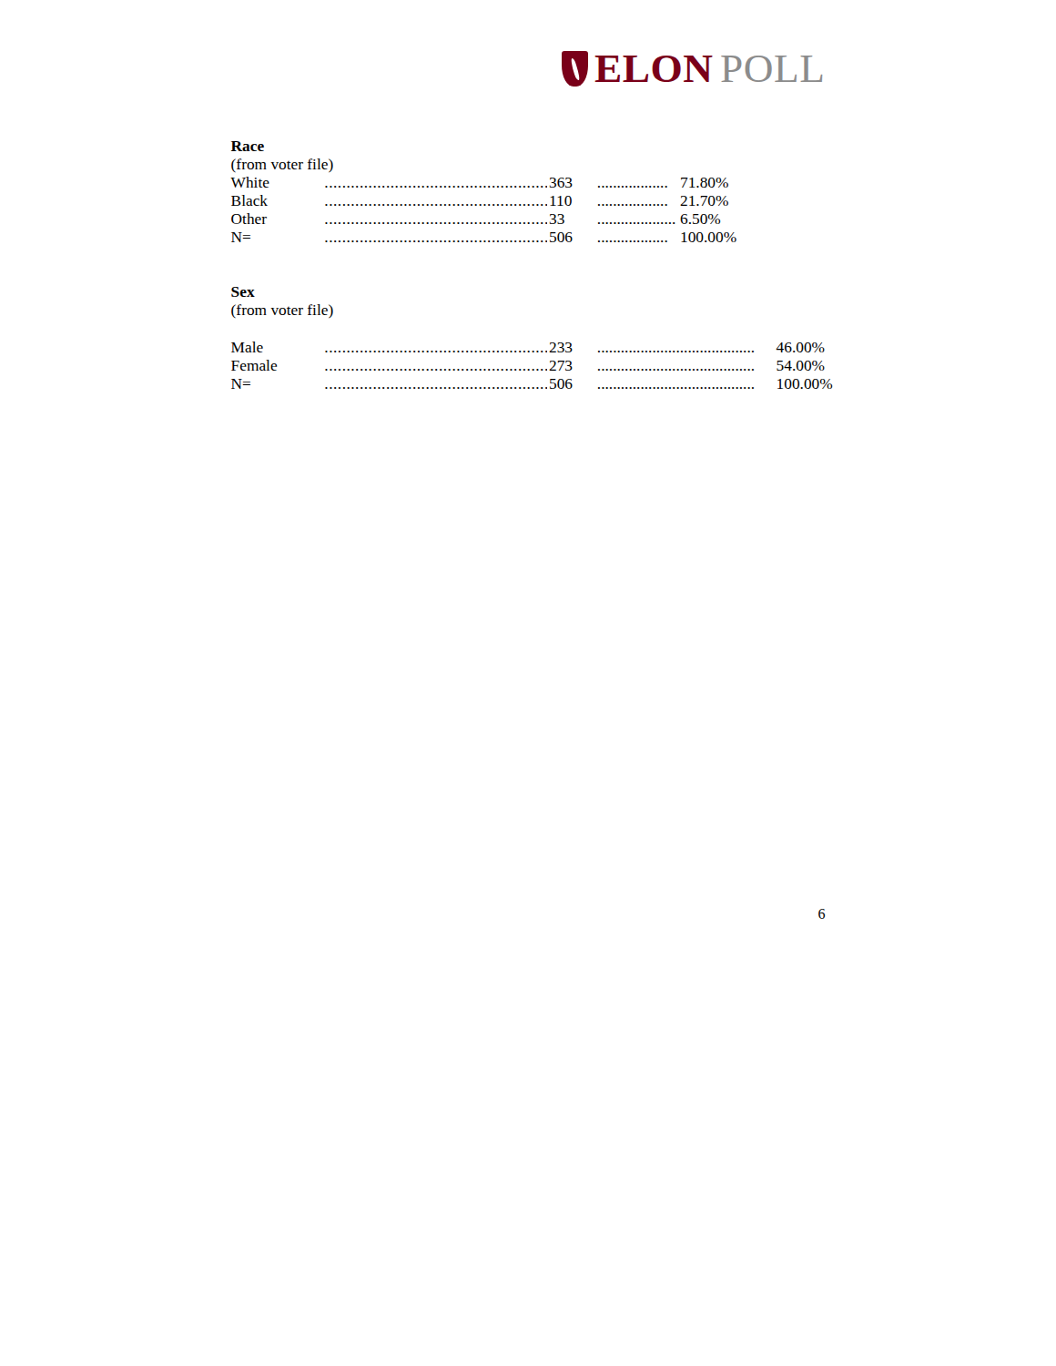ELON POLL
Race
(from voter file)
White .......................................................... 363 .................. 71.80%
Black ........................................................... 110 .................. 21.70%
Other ........................................................... 33 .................... 6.50%
N= .................................................................. 506 .................. 100.00%
Sex
(from voter file)
Male ........................................................... 233 ........................................ 46.00%
Female ......................................................... 273 ........................................ 54.00%
N= .................................................................. 506 ........................................ 100.00%
6